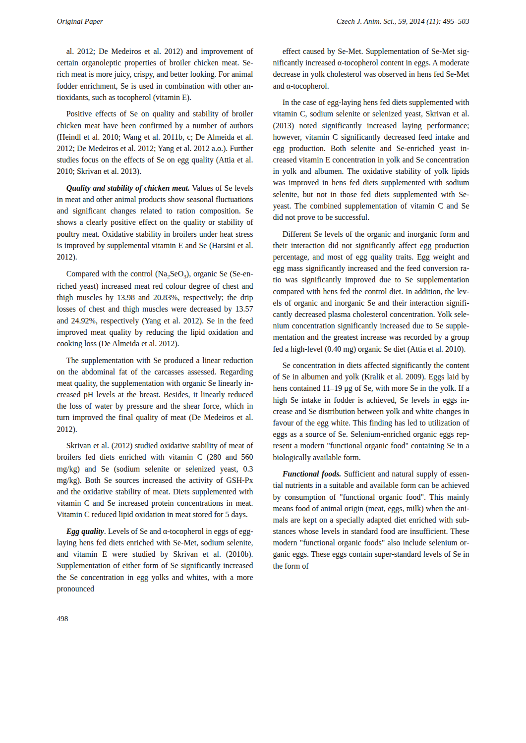Original Paper Czech J. Anim. Sci., 59, 2014 (11): 495–503
al. 2012; De Medeiros et al. 2012) and improvement of certain organoleptic properties of broiler chicken meat. Se-rich meat is more juicy, crispy, and better looking. For animal fodder enrichment, Se is used in combination with other antioxidants, such as tocopherol (vitamin E).
Positive effects of Se on quality and stability of broiler chicken meat have been confirmed by a number of authors (Heindl et al. 2010; Wang et al. 2011b, c; De Almeida et al. 2012; De Medeiros et al. 2012; Yang et al. 2012 a.o.). Further studies focus on the effects of Se on egg quality (Attia et al. 2010; Skrivan et al. 2013).
Quality and stability of chicken meat. Values of Se levels in meat and other animal products show seasonal fluctuations and significant changes related to ration composition. Se shows a clearly positive effect on the quality or stability of poultry meat. Oxidative stability in broilers under heat stress is improved by supplemental vitamin E and Se (Harsini et al. 2012).
Compared with the control (Na2SeO3), organic Se (Se-enriched yeast) increased meat red colour degree of chest and thigh muscles by 13.98 and 20.83%, respectively; the drip losses of chest and thigh muscles were decreased by 13.57 and 24.92%, respectively (Yang et al. 2012). Se in the feed improved meat quality by reducing the lipid oxidation and cooking loss (De Almeida et al. 2012).
The supplementation with Se produced a linear reduction on the abdominal fat of the carcasses assessed. Regarding meat quality, the supplementation with organic Se linearly increased pH levels at the breast. Besides, it linearly reduced the loss of water by pressure and the shear force, which in turn improved the final quality of meat (De Medeiros et al. 2012).
Skrivan et al. (2012) studied oxidative stability of meat of broilers fed diets enriched with vitamin C (280 and 560 mg/kg) and Se (sodium selenite or selenized yeast, 0.3 mg/kg). Both Se sources increased the activity of GSH-Px and the oxidative stability of meat. Diets supplemented with vitamin C and Se increased protein concentrations in meat. Vitamin C reduced lipid oxidation in meat stored for 5 days.
Egg quality. Levels of Se and α-tocopherol in eggs of egg-laying hens fed diets enriched with Se-Met, sodium selenite, and vitamin E were studied by Skrivan et al. (2010b). Supplementation of either form of Se significantly increased the Se concentration in egg yolks and whites, with a more pronounced
effect caused by Se-Met. Supplementation of Se-Met significantly increased α-tocopherol content in eggs. A moderate decrease in yolk cholesterol was observed in hens fed Se-Met and α-tocopherol.
In the case of egg-laying hens fed diets supplemented with vitamin C, sodium selenite or selenized yeast, Skrivan et al. (2013) noted significantly increased laying performance; however, vitamin C significantly decreased feed intake and egg production. Both selenite and Se-enriched yeast increased vitamin E concentration in yolk and Se concentration in yolk and albumen. The oxidative stability of yolk lipids was improved in hens fed diets supplemented with sodium selenite, but not in those fed diets supplemented with Se-yeast. The combined supplementation of vitamin C and Se did not prove to be successful.
Different Se levels of the organic and inorganic form and their interaction did not significantly affect egg production percentage, and most of egg quality traits. Egg weight and egg mass significantly increased and the feed conversion ratio was significantly improved due to Se supplementation compared with hens fed the control diet. In addition, the levels of organic and inorganic Se and their interaction significantly decreased plasma cholesterol concentration. Yolk selenium concentration significantly increased due to Se supplementation and the greatest increase was recorded by a group fed a high-level (0.40 mg) organic Se diet (Attia et al. 2010).
Se concentration in diets affected significantly the content of Se in albumen and yolk (Kralik et al. 2009). Eggs laid by hens contained 11–19 μg of Se, with more Se in the yolk. If a high Se intake in fodder is achieved, Se levels in eggs increase and Se distribution between yolk and white changes in favour of the egg white. This finding has led to utilization of eggs as a source of Se. Selenium-enriched organic eggs represent a modern "functional organic food" containing Se in a biologically available form.
Functional foods. Sufficient and natural supply of essential nutrients in a suitable and available form can be achieved by consumption of "functional organic food". This mainly means food of animal origin (meat, eggs, milk) when the animals are kept on a specially adapted diet enriched with substances whose levels in standard food are insufficient. These modern "functional organic foods" also include selenium organic eggs. These eggs contain super-standard levels of Se in the form of
498